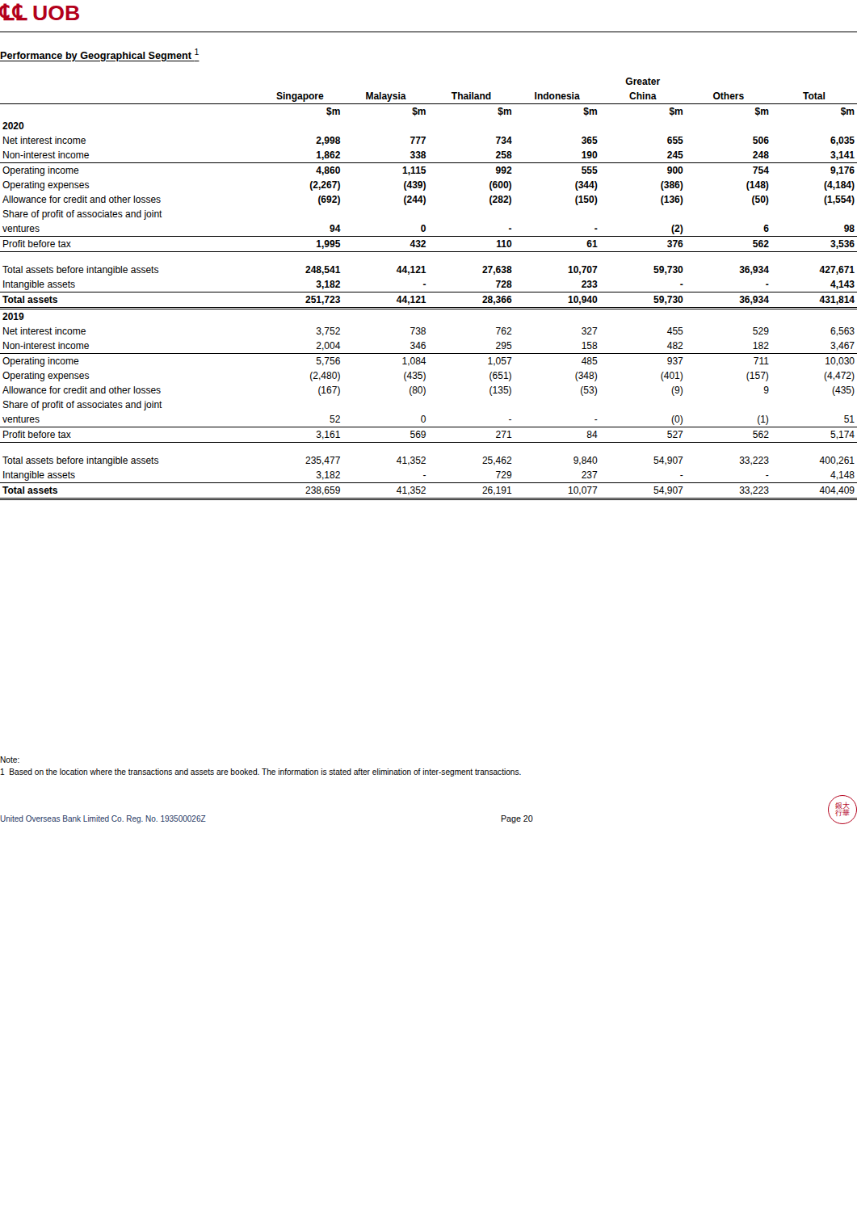℄℄ UOB
Performance by Geographical Segment 1
| | | | | | Greater | | |
| --- | --- | --- | --- | --- | --- | --- | --- |
| | Singapore | Malaysia | Thailand | Indonesia | China | Others | Total |
| | $m | $m | $m | $m | $m | $m | $m |
| 2020 |
| Net interest income | 2,998 | 777 | 734 | 365 | 655 | 506 | 6,035 |
| Non-interest income | 1,862 | 338 | 258 | 190 | 245 | 248 | 3,141 |
| Operating income | 4,860 | 1,115 | 992 | 555 | 900 | 754 | 9,176 |
| Operating expenses | (2,267) | (439) | (600) | (344) | (386) | (148) | (4,184) |
| Allowance for credit and other losses | (692) | (244) | (282) | (150) | (136) | (50) | (1,554) |
| Share of profit of associates and joint | | | | | | | |
| ventures | 94 | 0 | - | - | (2) | 6 | 98 |
| Profit before tax | 1,995 | 432 | 110 | 61 | 376 | 562 | 3,536 |
| Total assets before intangible assets | 248,541 | 44,121 | 27,638 | 10,707 | 59,730 | 36,934 | 427,671 |
| Intangible assets | 3,182 | - | 728 | 233 | - | - | 4,143 |
| Total assets | 251,723 | 44,121 | 28,366 | 10,940 | 59,730 | 36,934 | 431,814 |
| 2019 |
| Net interest income | 3,752 | 738 | 762 | 327 | 455 | 529 | 6,563 |
| Non-interest income | 2,004 | 346 | 295 | 158 | 482 | 182 | 3,467 |
| Operating income | 5,756 | 1,084 | 1,057 | 485 | 937 | 711 | 10,030 |
| Operating expenses | (2,480) | (435) | (651) | (348) | (401) | (157) | (4,472) |
| Allowance for credit and other losses | (167) | (80) | (135) | (53) | (9) | 9 | (435) |
| Share of profit of associates and joint | | | | | | | |
| ventures | 52 | 0 | - | - | (0) | (1) | 51 |
| Profit before tax | 3,161 | 569 | 271 | 84 | 527 | 562 | 5,174 |
| Total assets before intangible assets | 235,477 | 41,352 | 25,462 | 9,840 | 54,907 | 33,223 | 400,261 |
| Intangible assets | 3,182 | - | 729 | 237 | - | - | 4,148 |
| Total assets | 238,659 | 41,352 | 26,191 | 10,077 | 54,907 | 33,223 | 404,409 |
Note:
1 Based on the location where the transactions and assets are booked. The information is stated after elimination of inter-segment transactions.
United Overseas Bank Limited Co. Reg. No. 193500026Z
Page 20
銀大
行華